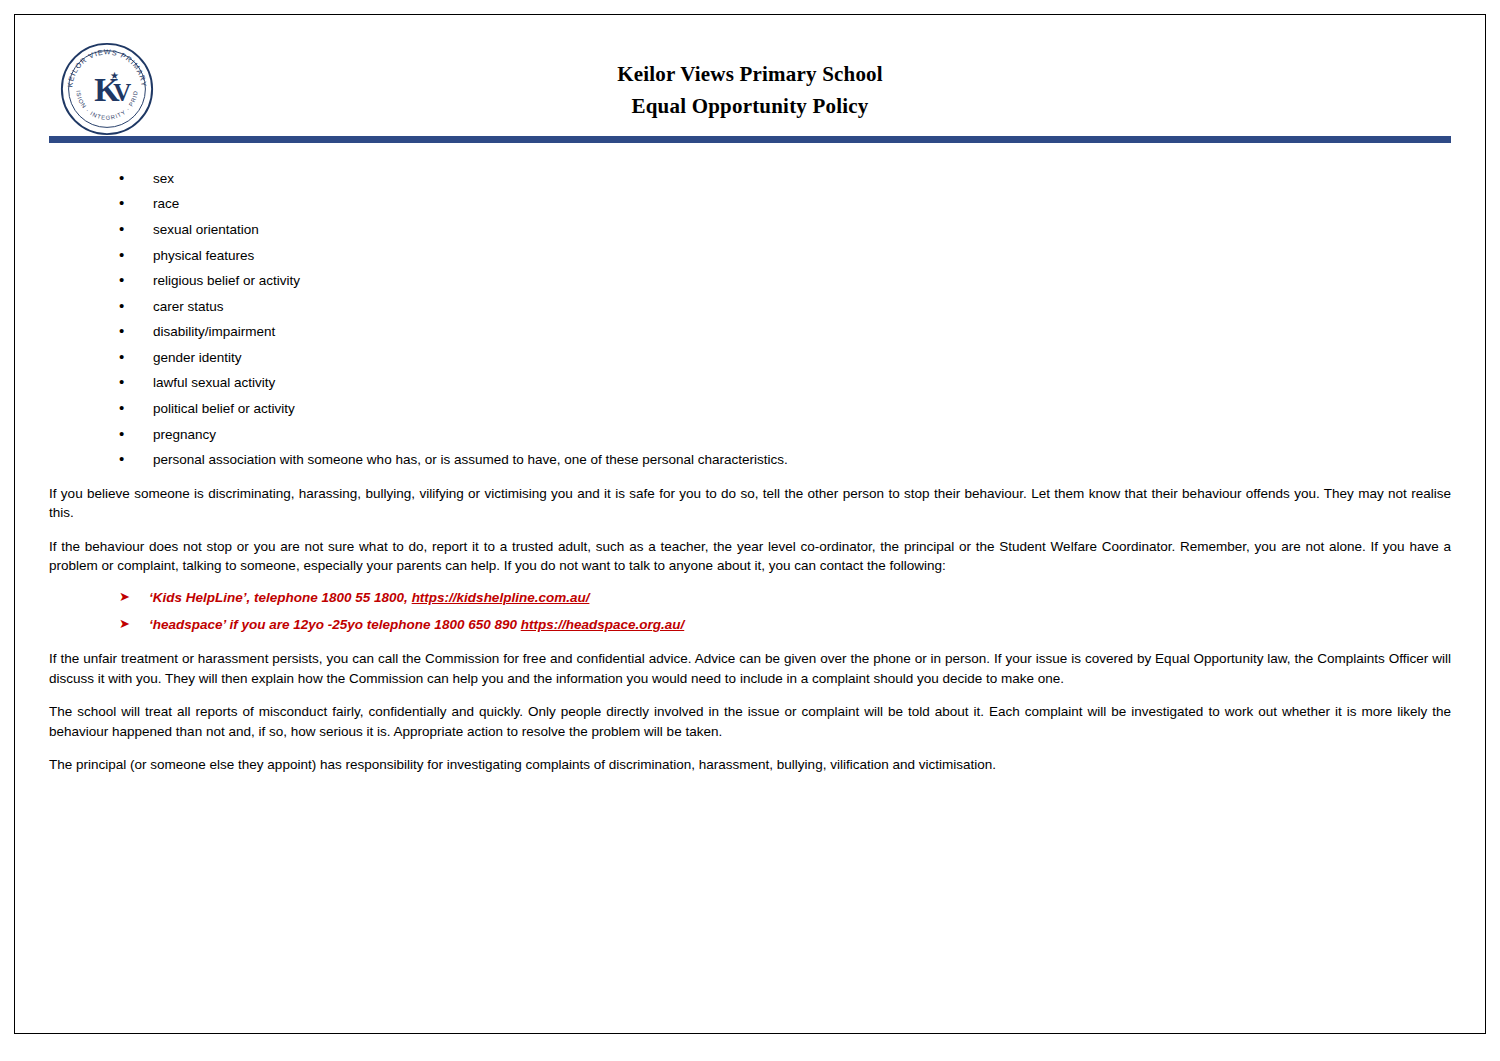KEILOR VIEWS PRIMARY VISION · INTEGRITY · PRIDE K V ★
Keilor Views Primary School
Equal Opportunity Policy
sex
race
sexual orientation
physical features
religious belief or activity
carer status
disability/impairment
gender identity
lawful sexual activity
political belief or activity
pregnancy
personal association with someone who has, or is assumed to have, one of these personal characteristics.
If you believe someone is discriminating, harassing, bullying, vilifying or victimising you and it is safe for you to do so, tell the other person to stop their behaviour. Let them know that their behaviour offends you. They may not realise this.
If the behaviour does not stop or you are not sure what to do, report it to a trusted adult, such as a teacher, the year level co-ordinator, the principal or the Student Welfare Coordinator. Remember, you are not alone. If you have a problem or complaint, talking to someone, especially your parents can help. If you do not want to talk to anyone about it, you can contact the following:
‘Kids HelpLine’, telephone 1800 55 1800, https://kidshelpline.com.au/
‘headspace’ if you are 12yo -25yo telephone 1800 650 890 https://headspace.org.au/
If the unfair treatment or harassment persists, you can call the Commission for free and confidential advice. Advice can be given over the phone or in person. If your issue is covered by Equal Opportunity law, the Complaints Officer will discuss it with you. They will then explain how the Commission can help you and the information you would need to include in a complaint should you decide to make one.
The school will treat all reports of misconduct fairly, confidentially and quickly. Only people directly involved in the issue or complaint will be told about it. Each complaint will be investigated to work out whether it is more likely the behaviour happened than not and, if so, how serious it is. Appropriate action to resolve the problem will be taken.
The principal (or someone else they appoint) has responsibility for investigating complaints of discrimination, harassment, bullying, vilification and victimisation.